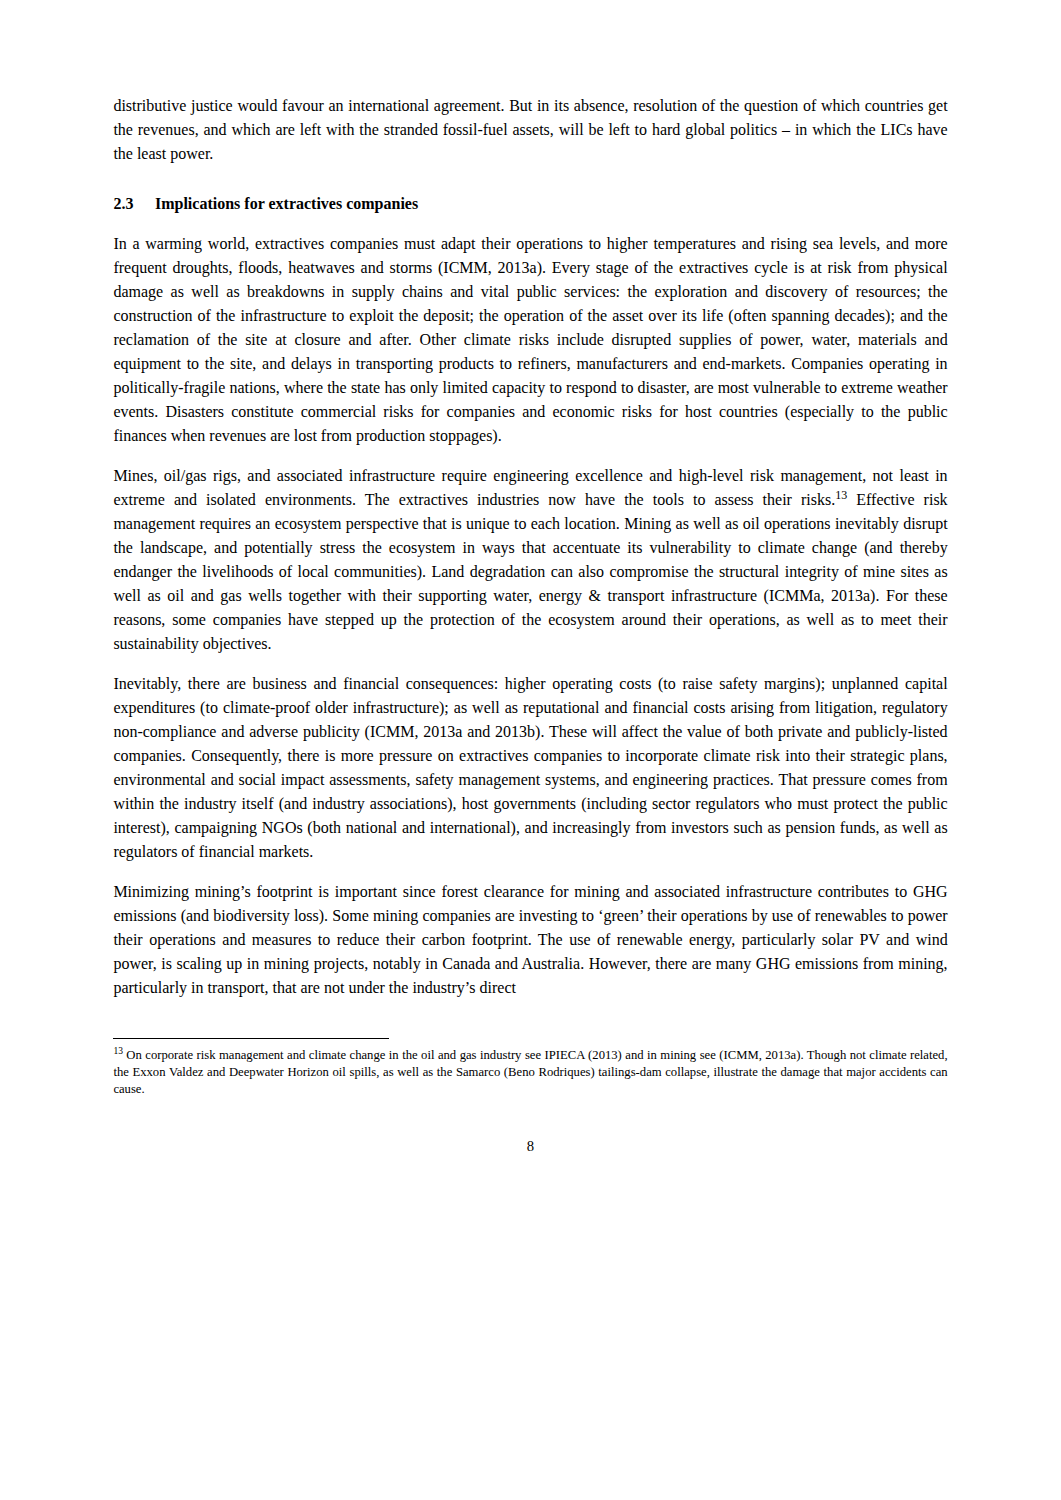distributive justice would favour an international agreement. But in its absence, resolution of the question of which countries get the revenues, and which are left with the stranded fossil-fuel assets, will be left to hard global politics – in which the LICs have the least power.
2.3 Implications for extractives companies
In a warming world, extractives companies must adapt their operations to higher temperatures and rising sea levels, and more frequent droughts, floods, heatwaves and storms (ICMM, 2013a). Every stage of the extractives cycle is at risk from physical damage as well as breakdowns in supply chains and vital public services: the exploration and discovery of resources; the construction of the infrastructure to exploit the deposit; the operation of the asset over its life (often spanning decades); and the reclamation of the site at closure and after. Other climate risks include disrupted supplies of power, water, materials and equipment to the site, and delays in transporting products to refiners, manufacturers and end-markets. Companies operating in politically-fragile nations, where the state has only limited capacity to respond to disaster, are most vulnerable to extreme weather events. Disasters constitute commercial risks for companies and economic risks for host countries (especially to the public finances when revenues are lost from production stoppages).
Mines, oil/gas rigs, and associated infrastructure require engineering excellence and high-level risk management, not least in extreme and isolated environments. The extractives industries now have the tools to assess their risks.13 Effective risk management requires an ecosystem perspective that is unique to each location. Mining as well as oil operations inevitably disrupt the landscape, and potentially stress the ecosystem in ways that accentuate its vulnerability to climate change (and thereby endanger the livelihoods of local communities). Land degradation can also compromise the structural integrity of mine sites as well as oil and gas wells together with their supporting water, energy & transport infrastructure (ICMMa, 2013a). For these reasons, some companies have stepped up the protection of the ecosystem around their operations, as well as to meet their sustainability objectives.
Inevitably, there are business and financial consequences: higher operating costs (to raise safety margins); unplanned capital expenditures (to climate-proof older infrastructure); as well as reputational and financial costs arising from litigation, regulatory non-compliance and adverse publicity (ICMM, 2013a and 2013b). These will affect the value of both private and publicly-listed companies. Consequently, there is more pressure on extractives companies to incorporate climate risk into their strategic plans, environmental and social impact assessments, safety management systems, and engineering practices. That pressure comes from within the industry itself (and industry associations), host governments (including sector regulators who must protect the public interest), campaigning NGOs (both national and international), and increasingly from investors such as pension funds, as well as regulators of financial markets.
Minimizing mining’s footprint is important since forest clearance for mining and associated infrastructure contributes to GHG emissions (and biodiversity loss). Some mining companies are investing to ‘green’ their operations by use of renewables to power their operations and measures to reduce their carbon footprint. The use of renewable energy, particularly solar PV and wind power, is scaling up in mining projects, notably in Canada and Australia. However, there are many GHG emissions from mining, particularly in transport, that are not under the industry’s direct
13 On corporate risk management and climate change in the oil and gas industry see IPIECA (2013) and in mining see (ICMM, 2013a). Though not climate related, the Exxon Valdez and Deepwater Horizon oil spills, as well as the Samarco (Beno Rodriques) tailings-dam collapse, illustrate the damage that major accidents can cause.
8